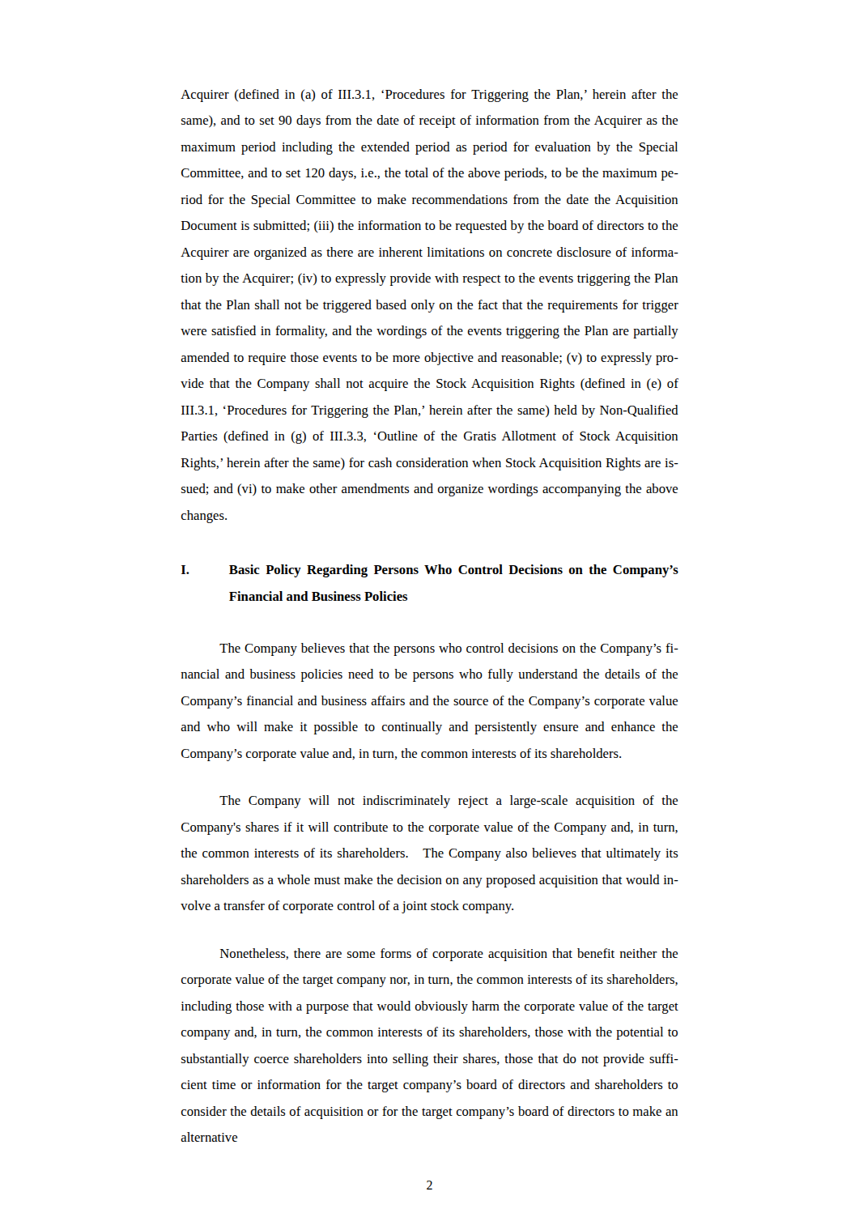Acquirer (defined in (a) of III.3.1, ‘Procedures for Triggering the Plan,’ herein after the same), and to set 90 days from the date of receipt of information from the Acquirer as the maximum period including the extended period as period for evaluation by the Special Committee, and to set 120 days, i.e., the total of the above periods, to be the maximum period for the Special Committee to make recommendations from the date the Acquisition Document is submitted; (iii) the information to be requested by the board of directors to the Acquirer are organized as there are inherent limitations on concrete disclosure of information by the Acquirer; (iv) to expressly provide with respect to the events triggering the Plan that the Plan shall not be triggered based only on the fact that the requirements for trigger were satisfied in formality, and the wordings of the events triggering the Plan are partially amended to require those events to be more objective and reasonable; (v) to expressly provide that the Company shall not acquire the Stock Acquisition Rights (defined in (e) of III.3.1, ‘Procedures for Triggering the Plan,’ herein after the same) held by Non-Qualified Parties (defined in (g) of III.3.3, ‘Outline of the Gratis Allotment of Stock Acquisition Rights,’ herein after the same) for cash consideration when Stock Acquisition Rights are issued; and (vi) to make other amendments and organize wordings accompanying the above changes.
I. Basic Policy Regarding Persons Who Control Decisions on the Company’s Financial and Business Policies
The Company believes that the persons who control decisions on the Company’s financial and business policies need to be persons who fully understand the details of the Company’s financial and business affairs and the source of the Company’s corporate value and who will make it possible to continually and persistently ensure and enhance the Company’s corporate value and, in turn, the common interests of its shareholders.
The Company will not indiscriminately reject a large-scale acquisition of the Company's shares if it will contribute to the corporate value of the Company and, in turn, the common interests of its shareholders. The Company also believes that ultimately its shareholders as a whole must make the decision on any proposed acquisition that would involve a transfer of corporate control of a joint stock company.
Nonetheless, there are some forms of corporate acquisition that benefit neither the corporate value of the target company nor, in turn, the common interests of its shareholders, including those with a purpose that would obviously harm the corporate value of the target company and, in turn, the common interests of its shareholders, those with the potential to substantially coerce shareholders into selling their shares, those that do not provide sufficient time or information for the target company’s board of directors and shareholders to consider the details of acquisition or for the target company’s board of directors to make an alternative
2